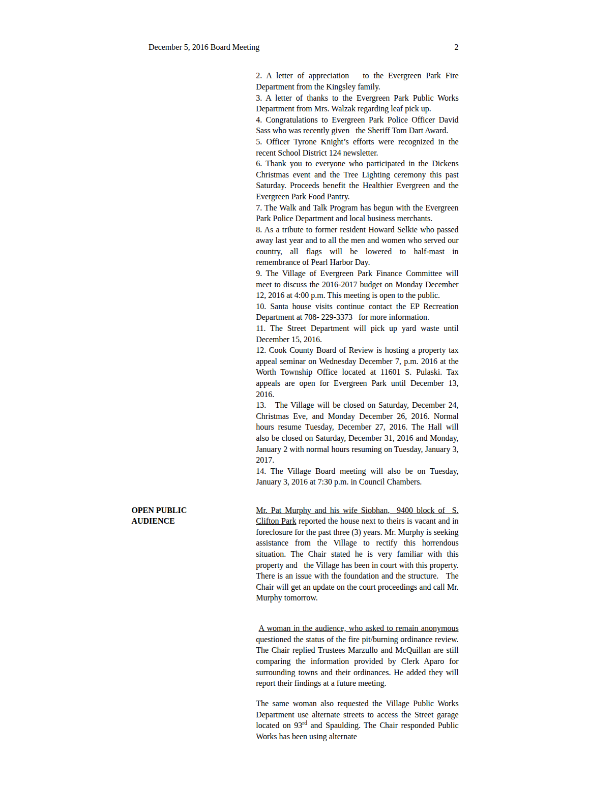December 5, 2016 Board Meeting 2
2. A letter of appreciation to the Evergreen Park Fire Department from the Kingsley family.
3. A letter of thanks to the Evergreen Park Public Works Department from Mrs. Walzak regarding leaf pick up.
4. Congratulations to Evergreen Park Police Officer David Sass who was recently given the Sheriff Tom Dart Award.
5. Officer Tyrone Knight’s efforts were recognized in the recent School District 124 newsletter.
6. Thank you to everyone who participated in the Dickens Christmas event and the Tree Lighting ceremony this past Saturday. Proceeds benefit the Healthier Evergreen and the Evergreen Park Food Pantry.
7. The Walk and Talk Program has begun with the Evergreen Park Police Department and local business merchants.
8. As a tribute to former resident Howard Selkie who passed away last year and to all the men and women who served our country, all flags will be lowered to half-mast in remembrance of Pearl Harbor Day.
9. The Village of Evergreen Park Finance Committee will meet to discuss the 2016-2017 budget on Monday December 12, 2016 at 4:00 p.m. This meeting is open to the public.
10. Santa house visits continue contact the EP Recreation Department at 708- 229-3373 for more information.
11. The Street Department will pick up yard waste until December 15, 2016.
12. Cook County Board of Review is hosting a property tax appeal seminar on Wednesday December 7, p.m. 2016 at the Worth Township Office located at 11601 S. Pulaski. Tax appeals are open for Evergreen Park until December 13, 2016.
13. The Village will be closed on Saturday, December 24, Christmas Eve, and Monday December 26, 2016. Normal hours resume Tuesday, December 27, 2016. The Hall will also be closed on Saturday, December 31, 2016 and Monday, January 2 with normal hours resuming on Tuesday, January 3, 2017.
14. The Village Board meeting will also be on Tuesday, January 3, 2016 at 7:30 p.m. in Council Chambers.
OPEN PUBLICAUDIENCE
Mr. Pat Murphy and his wife Siobhan, 9400 block of S. Clifton Park reported the house next to theirs is vacant and in foreclosure for the past three (3) years. Mr. Murphy is seeking assistance from the Village to rectify this horrendous situation. The Chair stated he is very familiar with this property and the Village has been in court with this property. There is an issue with the foundation and the structure. The Chair will get an update on the court proceedings and call Mr. Murphy tomorrow.
A woman in the audience, who asked to remain anonymous questioned the status of the fire pit/burning ordinance review. The Chair replied Trustees Marzullo and McQuillan are still comparing the information provided by Clerk Aparo for surrounding towns and their ordinances. He added they will report their findings at a future meeting.
The same woman also requested the Village Public Works Department use alternate streets to access the Street garage located on 93rd and Spaulding. The Chair responded Public Works has been using alternate